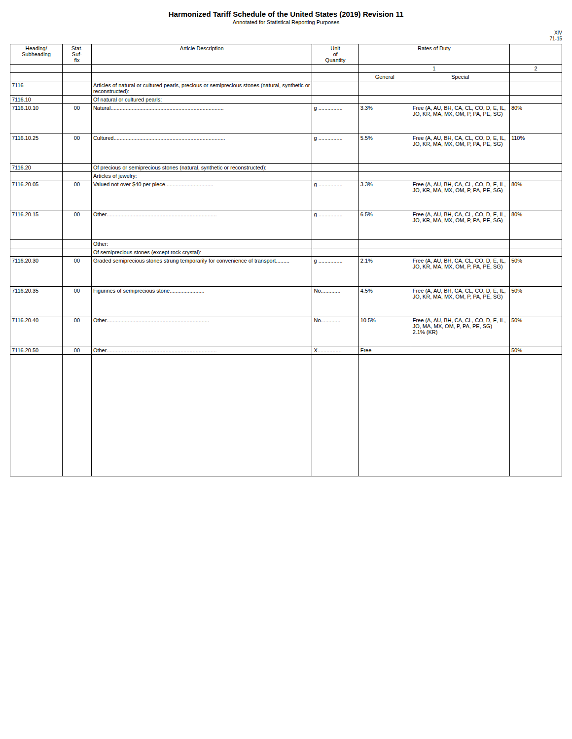Harmonized Tariff Schedule of the United States (2019) Revision 11
Annotated for Statistical Reporting Purposes
XIV
71-15
| Heading/ Subheading | Stat. Suf- fix | Article Description | Unit of Quantity | Rates of Duty | |
| --- | --- | --- | --- | --- | --- |
| | | | | 1 | 2 |
| | | | | General | Special | |
| 7116 | | Articles of natural or cultured pearls, precious or semiprecious stones (natural, synthetic or reconstructed): | | | | |
| 7116.10 | | Of natural or cultured pearls: | | | | |
| 7116.10.10 | 00 | Natural ........................................................................... | g ................ | 3.3% | Free (A, AU, BH, CA, CL, CO, D, E, IL, JO, KR, MA, MX, OM, P, PA, PE, SG) | 80% |
| 7116.10.25 | 00 | Cultured .......................................................................... | g ................ | 5.5% | Free (A, AU, BH, CA, CL, CO, D, E, IL, JO, KR, MA, MX, OM, P, PA, PE, SG) | 110% |
| 7116.20 | | Of precious or semiprecious stones (natural, synthetic or reconstructed): | | | | |
| | | Articles of jewelry: | | | | |
| 7116.20.05 | 00 | Valued not over $40 per piece ................................ | g ................ | 3.3% | Free (A, AU, BH, CA, CL, CO, D, E, IL, JO, KR, MA, MX, OM, P, PA, PE, SG) | 80% |
| 7116.20.15 | 00 | Other ......................................................................... | g ................ | 6.5% | Free (A, AU, BH, CA, CL, CO, D, E, IL, JO, KR, MA, MX, OM, P, PA, PE, SG) | 80% |
| | | Other: | | | | |
| | | Of semiprecious stones (except rock crystal): | | | | |
| 7116.20.30 | 00 | Graded semiprecious stones strung temporarily for convenience of transport ......... | g ................ | 2.1% | Free (A, AU, BH, CA, CL, CO, D, E, IL, JO, KR, MA, MX, OM, P, PA, PE, SG) | 50% |
| 7116.20.35 | 00 | Figurines of semiprecious stone ....................... | No ............. | 4.5% | Free (A, AU, BH, CA, CL, CO, D, E, IL, JO, KR, MA, MX, OM, P, PA, PE, SG) | 50% |
| 7116.20.40 | 00 | Other .................................................................... | No ............. | 10.5% | Free (A, AU, BH, CA, CL, CO, D, E, IL, JO, MA, MX, OM, P, PA, PE, SG) 2.1% (KR) | 50% |
| 7116.20.50 | 00 | Other ......................................................................... | X ................ | Free | | 50% |